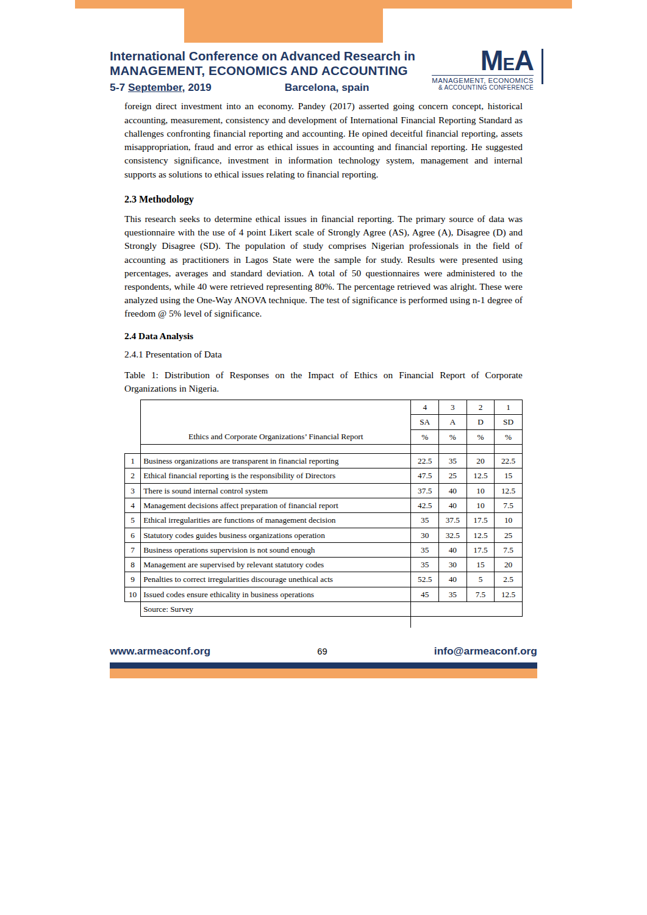International Conference on Advanced Research in
MANAGEMENT, ECONOMICS AND ACCOUNTING
5-7 September, 2019
Barcelona, spain
MEA
MANAGEMENT, ECONOMICS
& ACCOUNTING CONFERENCE
foreign direct investment into an economy. Pandey (2017) asserted going concern concept, historical accounting, measurement, consistency and development of International Financial Reporting Standard as challenges confronting financial reporting and accounting. He opined deceitful financial reporting, assets misappropriation, fraud and error as ethical issues in accounting and financial reporting. He suggested consistency significance, investment in information technology system, management and internal supports as solutions to ethical issues relating to financial reporting.
2.3 Methodology
This research seeks to determine ethical issues in financial reporting. The primary source of data was questionnaire with the use of 4 point Likert scale of Strongly Agree (AS), Agree (A), Disagree (D) and Strongly Disagree (SD). The population of study comprises Nigerian professionals in the field of accounting as practitioners in Lagos State were the sample for study. Results were presented using percentages, averages and standard deviation. A total of 50 questionnaires were administered to the respondents, while 40 were retrieved representing 80%. The percentage retrieved was alright. These were analyzed using the One-Way ANOVA technique. The test of significance is performed using n-1 degree of freedom @ 5% level of significance.
2.4 Data Analysis
2.4.1 Presentation of Data
Table 1: Distribution of Responses on the Impact of Ethics on Financial Report of Corporate Organizations in Nigeria.
| | | 4 | 3 | 2 | 1 |
| | | SA | A | D | SD |
| | Ethics and Corporate Organizations’ Financial Report | % | % | % | % |
| 1 | Business organizations are transparent in financial reporting | 22.5 | 35 | 20 | 22.5 |
| 2 | Ethical financial reporting is the responsibility of Directors | 47.5 | 25 | 12.5 | 15 |
| 3 | There is sound internal control system | 37.5 | 40 | 10 | 12.5 |
| 4 | Management decisions affect preparation of financial report | 42.5 | 40 | 10 | 7.5 |
| 5 | Ethical irregularities are functions of management decision | 35 | 37.5 | 17.5 | 10 |
| 6 | Statutory codes guides business organizations operation | 30 | 32.5 | 12.5 | 25 |
| 7 | Business operations supervision is not sound enough | 35 | 40 | 17.5 | 7.5 |
| 8 | Management are supervised by relevant statutory codes | 35 | 30 | 15 | 20 |
| 9 | Penalties to correct irregularities discourage unethical acts | 52.5 | 40 | 5 | 2.5 |
| 10 | Issued codes ensure ethicality in business operations | 45 | 35 | 7.5 | 12.5 |
| | Source: Survey | |
www.armeaconf.org
69
info@armeaconf.org